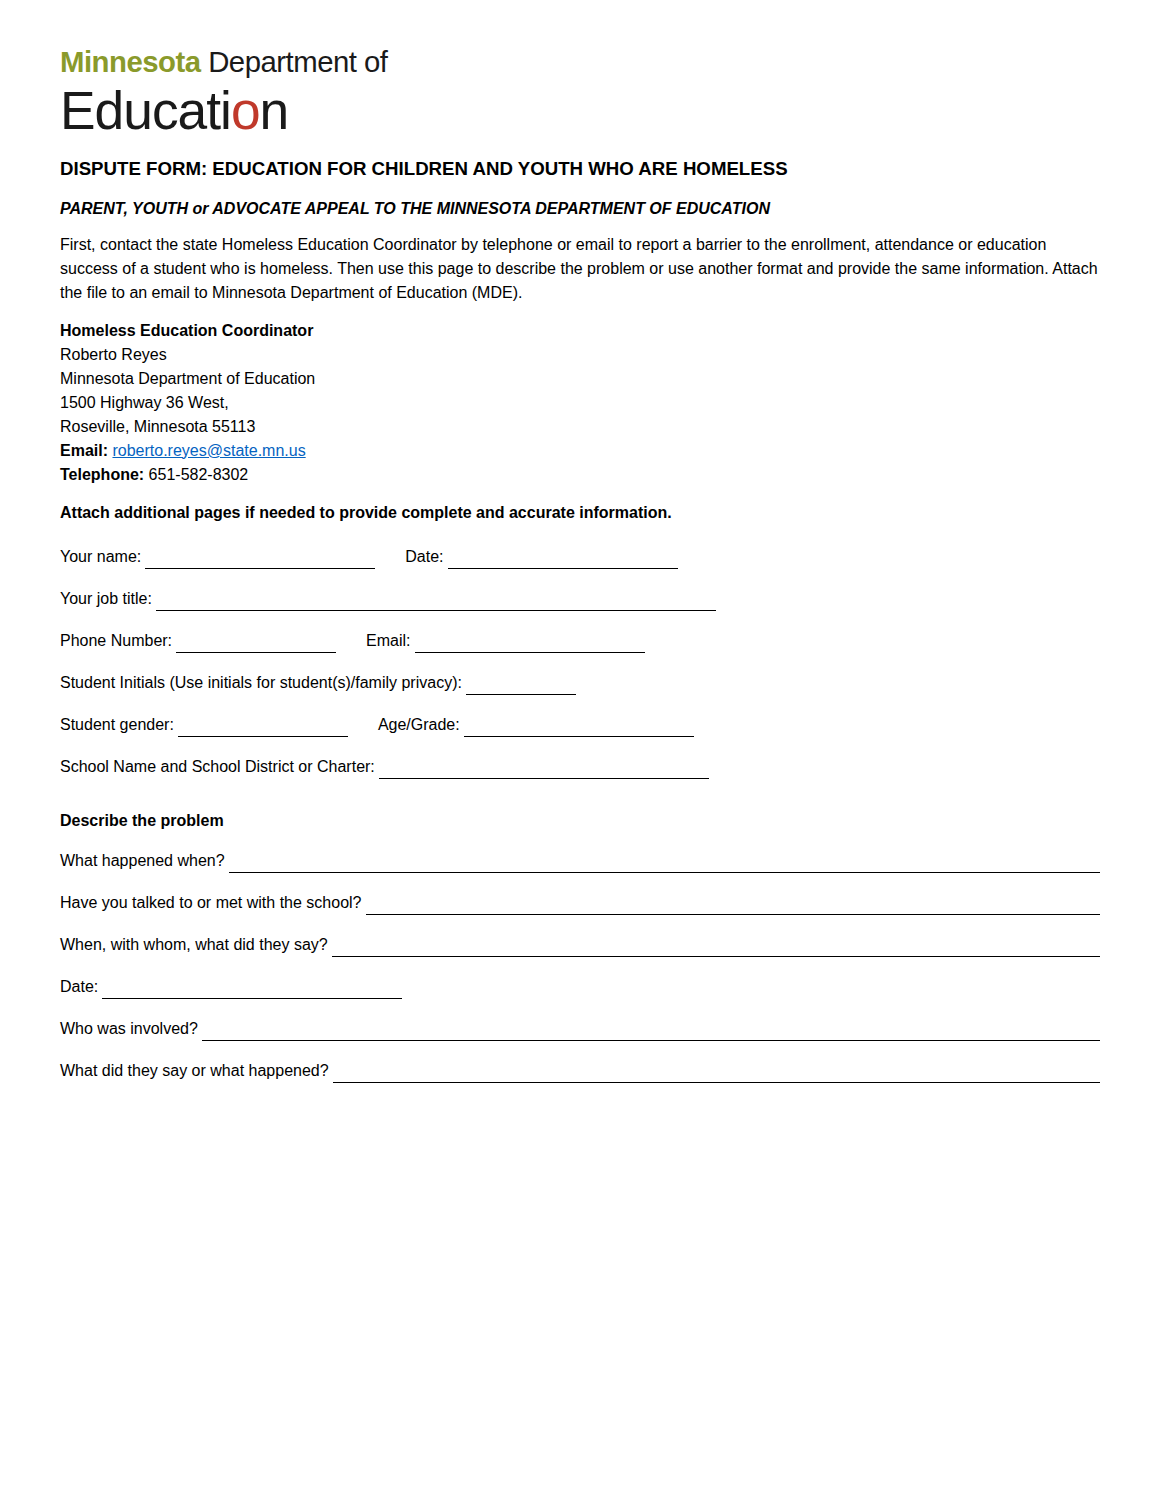Minnesota Department of
Education
Dispute Form: Education for Children and Youth Who Are Homeless
PARENT, YOUTH or ADVOCATE APPEAL TO THE MINNESOTA DEPARTMENT OF EDUCATION
First, contact the state Homeless Education Coordinator by telephone or email to report a barrier to the enrollment, attendance or education success of a student who is homeless. Then use this page to describe the problem or use another format and provide the same information. Attach the file to an email to Minnesota Department of Education (MDE).
Homeless Education Coordinator
Roberto Reyes
Minnesota Department of Education
1500 Highway 36 West,
Roseville, Minnesota 55113
Email: roberto.reyes@state.mn.us
Telephone: 651-582-8302
Attach additional pages if needed to provide complete and accurate information.
Your name: Date:
Your job title:
Phone Number: Email:
Student Initials (Use initials for student(s)/family privacy):
Student gender: Age/Grade:
School Name and School District or Charter:
Describe the problem
What happened when?
Have you talked to or met with the school?
When, with whom, what did they say?
Date:
Who was involved?
What did they say or what happened?